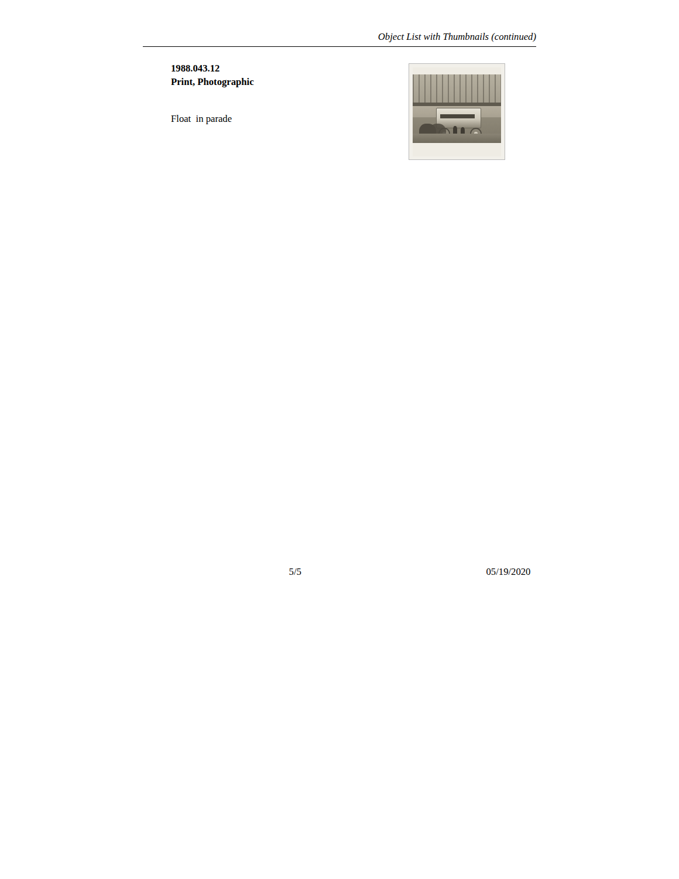Object List with Thumbnails (continued)
1988.043.12
Print, Photographic
Float in parade
5/5 05/19/2020